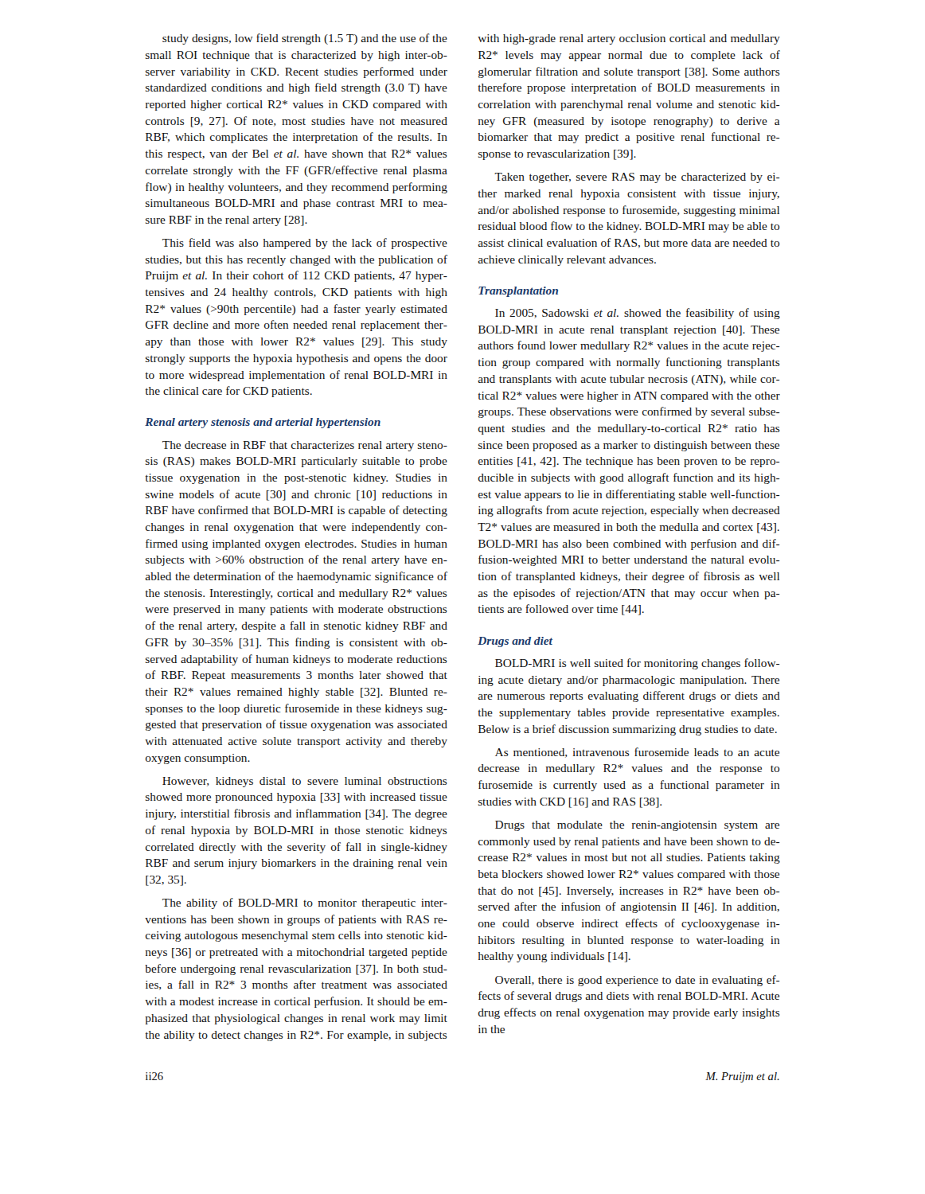study designs, low field strength (1.5 T) and the use of the small ROI technique that is characterized by high inter-observer variability in CKD. Recent studies performed under standardized conditions and high field strength (3.0 T) have reported higher cortical R2* values in CKD compared with controls [9, 27]. Of note, most studies have not measured RBF, which complicates the interpretation of the results. In this respect, van der Bel et al. have shown that R2* values correlate strongly with the FF (GFR/effective renal plasma flow) in healthy volunteers, and they recommend performing simultaneous BOLD-MRI and phase contrast MRI to measure RBF in the renal artery [28].
This field was also hampered by the lack of prospective studies, but this has recently changed with the publication of Pruijm et al. In their cohort of 112 CKD patients, 47 hypertensives and 24 healthy controls, CKD patients with high R2* values (>90th percentile) had a faster yearly estimated GFR decline and more often needed renal replacement therapy than those with lower R2* values [29]. This study strongly supports the hypoxia hypothesis and opens the door to more widespread implementation of renal BOLD-MRI in the clinical care for CKD patients.
Renal artery stenosis and arterial hypertension
The decrease in RBF that characterizes renal artery stenosis (RAS) makes BOLD-MRI particularly suitable to probe tissue oxygenation in the post-stenotic kidney. Studies in swine models of acute [30] and chronic [10] reductions in RBF have confirmed that BOLD-MRI is capable of detecting changes in renal oxygenation that were independently confirmed using implanted oxygen electrodes. Studies in human subjects with >60% obstruction of the renal artery have enabled the determination of the haemodynamic significance of the stenosis. Interestingly, cortical and medullary R2* values were preserved in many patients with moderate obstructions of the renal artery, despite a fall in stenotic kidney RBF and GFR by 30–35% [31]. This finding is consistent with observed adaptability of human kidneys to moderate reductions of RBF. Repeat measurements 3 months later showed that their R2* values remained highly stable [32]. Blunted responses to the loop diuretic furosemide in these kidneys suggested that preservation of tissue oxygenation was associated with attenuated active solute transport activity and thereby oxygen consumption.
However, kidneys distal to severe luminal obstructions showed more pronounced hypoxia [33] with increased tissue injury, interstitial fibrosis and inflammation [34]. The degree of renal hypoxia by BOLD-MRI in those stenotic kidneys correlated directly with the severity of fall in single-kidney RBF and serum injury biomarkers in the draining renal vein [32, 35].
The ability of BOLD-MRI to monitor therapeutic interventions has been shown in groups of patients with RAS receiving autologous mesenchymal stem cells into stenotic kidneys [36] or pretreated with a mitochondrial targeted peptide before undergoing renal revascularization [37]. In both studies, a fall in R2* 3 months after treatment was associated with a modest increase in cortical perfusion. It should be emphasized that physiological changes in renal work may limit the ability to detect changes in R2*. For example, in subjects with high-grade renal artery occlusion cortical and medullary R2* levels may appear normal due to complete lack of glomerular filtration and solute transport [38]. Some authors therefore propose interpretation of BOLD measurements in correlation with parenchymal renal volume and stenotic kidney GFR (measured by isotope renography) to derive a biomarker that may predict a positive renal functional response to revascularization [39].
Taken together, severe RAS may be characterized by either marked renal hypoxia consistent with tissue injury, and/or abolished response to furosemide, suggesting minimal residual blood flow to the kidney. BOLD-MRI may be able to assist clinical evaluation of RAS, but more data are needed to achieve clinically relevant advances.
Transplantation
In 2005, Sadowski et al. showed the feasibility of using BOLD-MRI in acute renal transplant rejection [40]. These authors found lower medullary R2* values in the acute rejection group compared with normally functioning transplants and transplants with acute tubular necrosis (ATN), while cortical R2* values were higher in ATN compared with the other groups. These observations were confirmed by several subsequent studies and the medullary-to-cortical R2* ratio has since been proposed as a marker to distinguish between these entities [41, 42]. The technique has been proven to be reproducible in subjects with good allograft function and its highest value appears to lie in differentiating stable well-functioning allografts from acute rejection, especially when decreased T2* values are measured in both the medulla and cortex [43]. BOLD-MRI has also been combined with perfusion and diffusion-weighted MRI to better understand the natural evolution of transplanted kidneys, their degree of fibrosis as well as the episodes of rejection/ATN that may occur when patients are followed over time [44].
Drugs and diet
BOLD-MRI is well suited for monitoring changes following acute dietary and/or pharmacologic manipulation. There are numerous reports evaluating different drugs or diets and the supplementary tables provide representative examples. Below is a brief discussion summarizing drug studies to date.
As mentioned, intravenous furosemide leads to an acute decrease in medullary R2* values and the response to furosemide is currently used as a functional parameter in studies with CKD [16] and RAS [38].
Drugs that modulate the renin-angiotensin system are commonly used by renal patients and have been shown to decrease R2* values in most but not all studies. Patients taking beta blockers showed lower R2* values compared with those that do not [45]. Inversely, increases in R2* have been observed after the infusion of angiotensin II [46]. In addition, one could observe indirect effects of cyclooxygenase inhibitors resulting in blunted response to water-loading in healthy young individuals [14].
Overall, there is good experience to date in evaluating effects of several drugs and diets with renal BOLD-MRI. Acute drug effects on renal oxygenation may provide early insights in the
ii26 M. Pruijm et al.